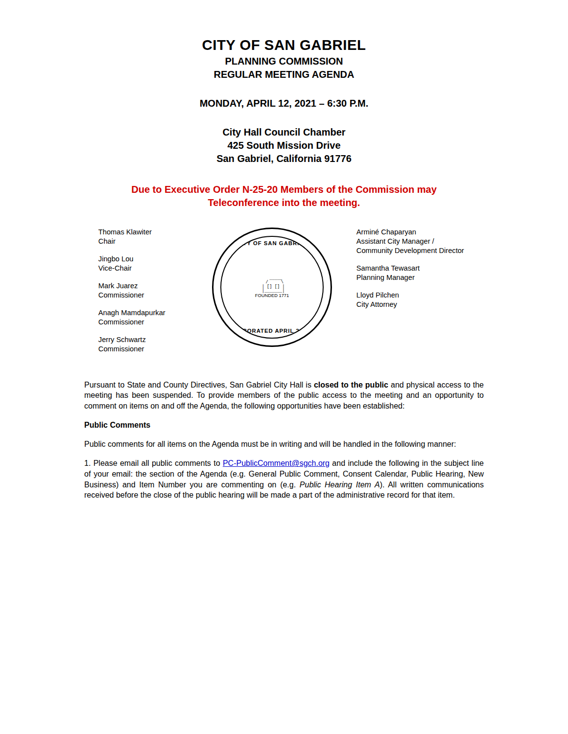CITY OF SAN GABRIEL
PLANNING COMMISSION
REGULAR MEETING AGENDA
MONDAY, APRIL 12, 2021 – 6:30 P.M.
City Hall Council Chamber
425 South Mission Drive
San Gabriel, California 91776
Due to Executive Order N-25-20 Members of the Commission may Teleconference into the meeting.
| Thomas Klawiter Chair Jingbo Lou Vice-Chair Mark Juarez Commissioner Anagh Mamdapurkar Commissioner Jerry Schwartz Commissioner | CITY OF SAN GABRIEL _____ / \ / [] [] / /_______/ FOUNDED 1771 INCORPORATED APRIL 24, 1913 | Arminé Chaparyan Assistant City Manager / Community Development Director Samantha Tewasart Planning Manager Lloyd Pilchen City Attorney |
Pursuant to State and County Directives, San Gabriel City Hall is closed to the public and physical access to the meeting has been suspended. To provide members of the public access to the meeting and an opportunity to comment on items on and off the Agenda, the following opportunities have been established:
Public Comments
Public comments for all items on the Agenda must be in writing and will be handled in the following manner:
1. Please email all public comments to PC-PublicComment@sgch.org and include the following in the subject line of your email: the section of the Agenda (e.g. General Public Comment, Consent Calendar, Public Hearing, New Business) and Item Number you are commenting on (e.g. Public Hearing Item A). All written communications received before the close of the public hearing will be made a part of the administrative record for that item.